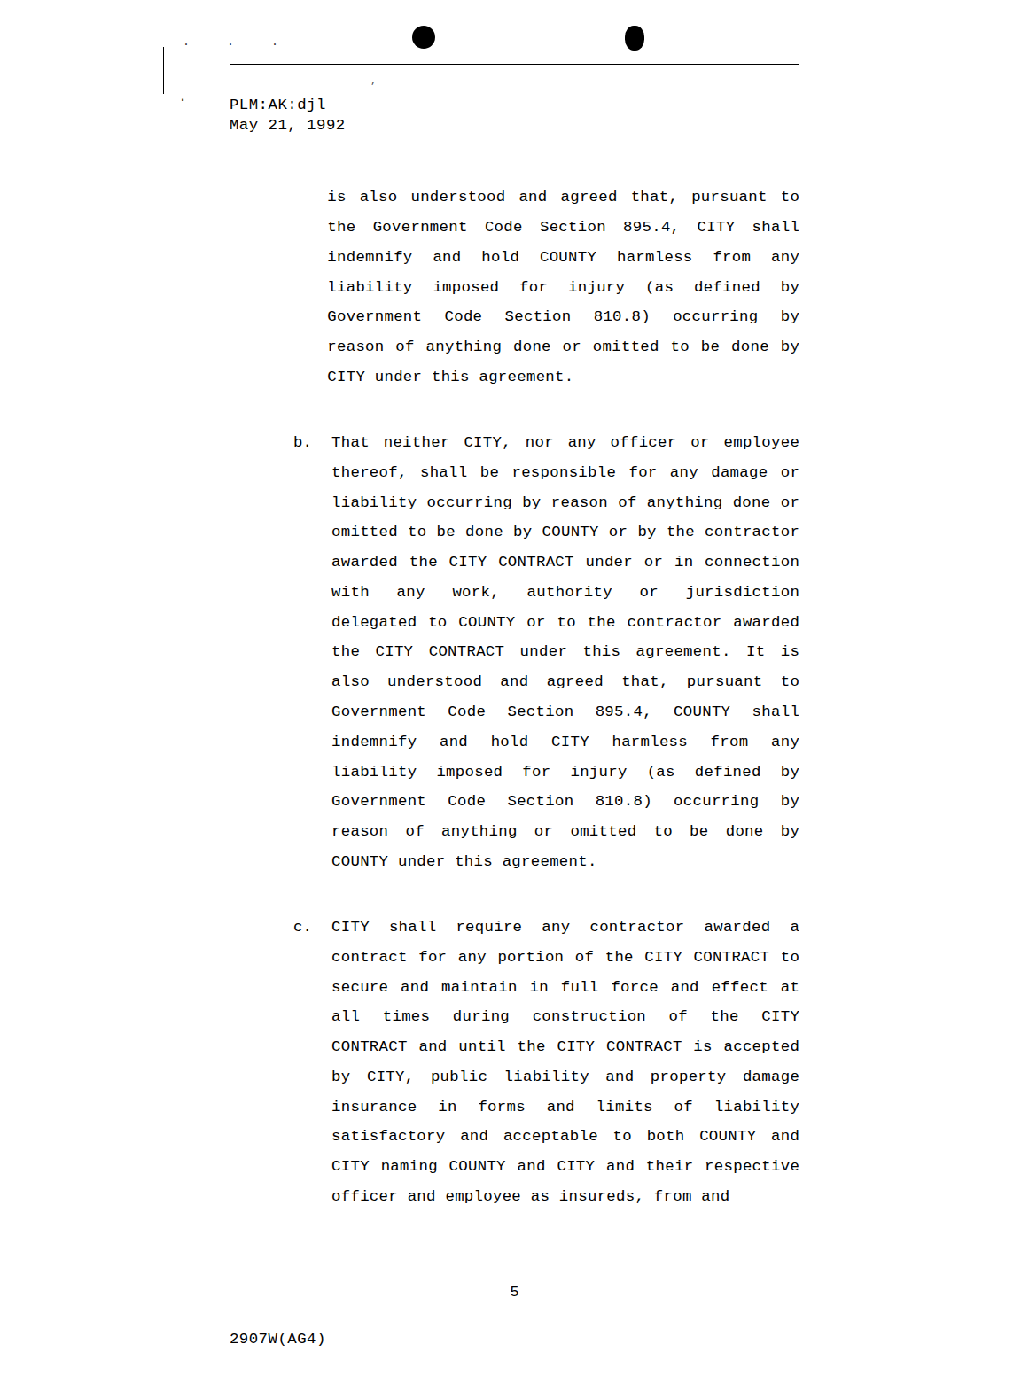. . .
.
’
PLM:AK:djl
May 21, 1992
is also understood and agreed that, pursuant to the Government Code Section 895.4, CITY shall indemnify and hold COUNTY harmless from any liability imposed for injury (as defined by Government Code Section 810.8) occurring by reason of anything done or omitted to be done by CITY under this agreement.
b.
That neither CITY, nor any officer or employee thereof, shall be responsible for any damage or liability occurring by reason of anything done or omitted to be done by COUNTY or by the contractor awarded the CITY CONTRACT under or in connection with any work, authority or jurisdiction delegated to COUNTY or to the contractor awarded the CITY CONTRACT under this agreement. It is also understood and agreed that, pursuant to Government Code Section 895.4, COUNTY shall indemnify and hold CITY harmless from any liability imposed for injury (as defined by Government Code Section 810.8) occurring by reason of anything or omitted to be done by COUNTY under this agreement.
c.
CITY shall require any contractor awarded a contract for any portion of the CITY CONTRACT to secure and maintain in full force and effect at all times during construction of the CITY CONTRACT and until the CITY CONTRACT is accepted by CITY, public liability and property damage insurance in forms and limits of liability satisfactory and acceptable to both COUNTY and CITY naming COUNTY and CITY and their respective officer and employee as insureds, from and
5
2907W(AG4)